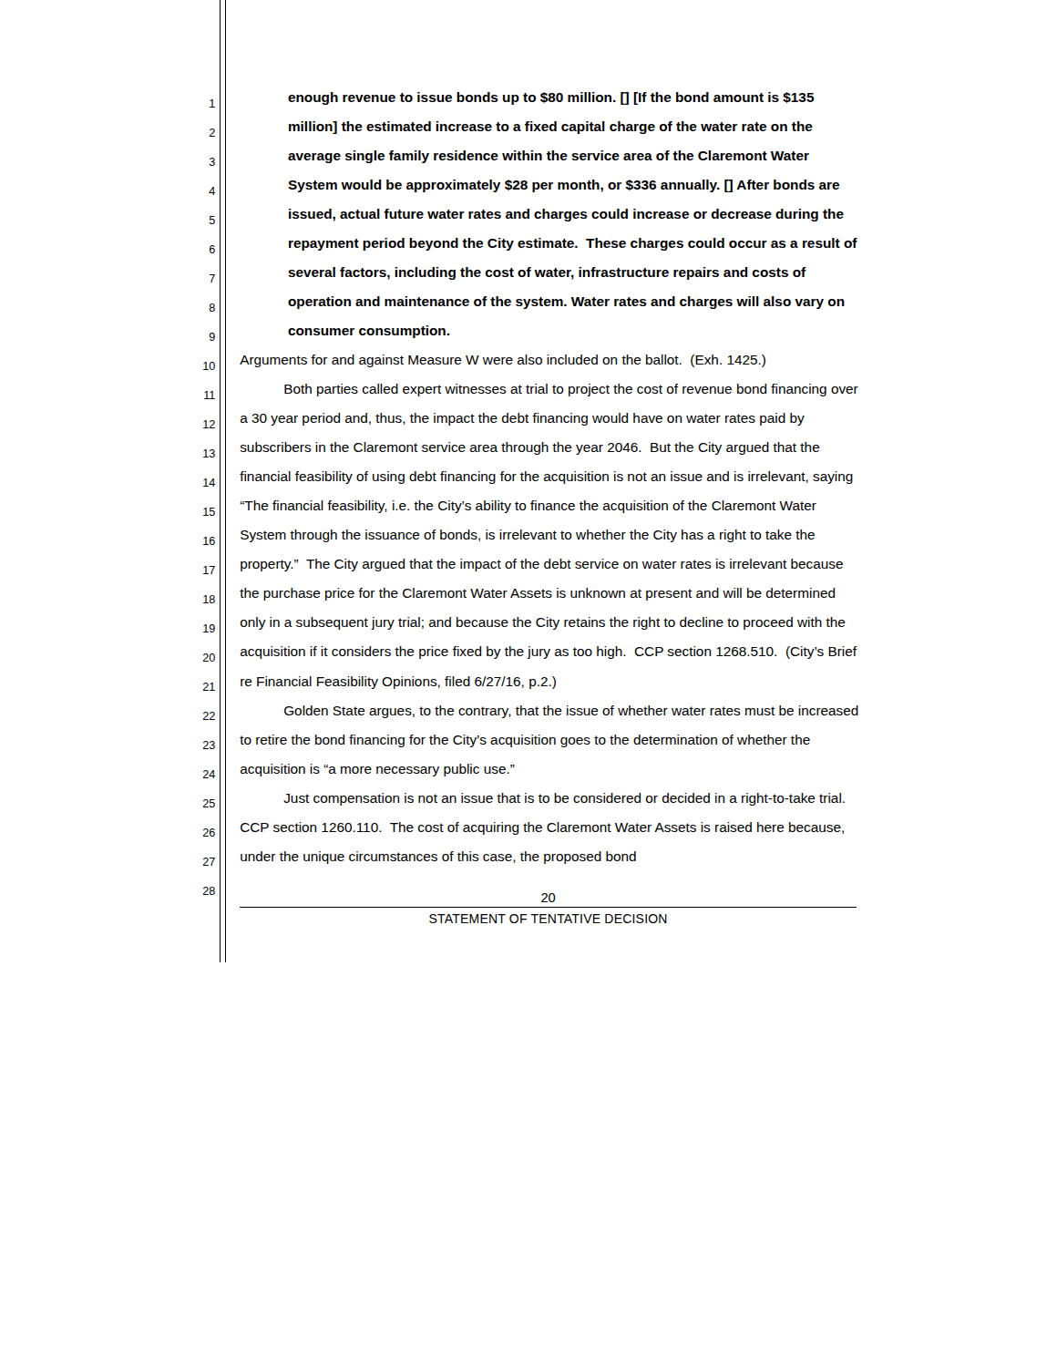1
2
3
4
5
6
7
8
9
10
11
12
13
14
15
16
17
18
19
20
21
22
23
24
25
26
27
28
enough revenue to issue bonds up to $80 million. [] [If the bond amount is $135 million] the estimated increase to a fixed capital charge of the water rate on the average single family residence within the service area of the Claremont Water System would be approximately $28 per month, or $336 annually. [] After bonds are issued, actual future water rates and charges could increase or decrease during the repayment period beyond the City estimate. These charges could occur as a result of several factors, including the cost of water, infrastructure repairs and costs of operation and maintenance of the system. Water rates and charges will also vary on consumer consumption.
Arguments for and against Measure W were also included on the ballot. (Exh. 1425.)
Both parties called expert witnesses at trial to project the cost of revenue bond financing over a 30 year period and, thus, the impact the debt financing would have on water rates paid by subscribers in the Claremont service area through the year 2046. But the City argued that the financial feasibility of using debt financing for the acquisition is not an issue and is irrelevant, saying “The financial feasibility, i.e. the City’s ability to finance the acquisition of the Claremont Water System through the issuance of bonds, is irrelevant to whether the City has a right to take the property.” The City argued that the impact of the debt service on water rates is irrelevant because the purchase price for the Claremont Water Assets is unknown at present and will be determined only in a subsequent jury trial; and because the City retains the right to decline to proceed with the acquisition if it considers the price fixed by the jury as too high. CCP section 1268.510. (City’s Brief re Financial Feasibility Opinions, filed 6/27/16, p.2.)
Golden State argues, to the contrary, that the issue of whether water rates must be increased to retire the bond financing for the City’s acquisition goes to the determination of whether the acquisition is “a more necessary public use.”
Just compensation is not an issue that is to be considered or decided in a right-to-take trial. CCP section 1260.110. The cost of acquiring the Claremont Water Assets is raised here because, under the unique circumstances of this case, the proposed bond
20
STATEMENT OF TENTATIVE DECISION